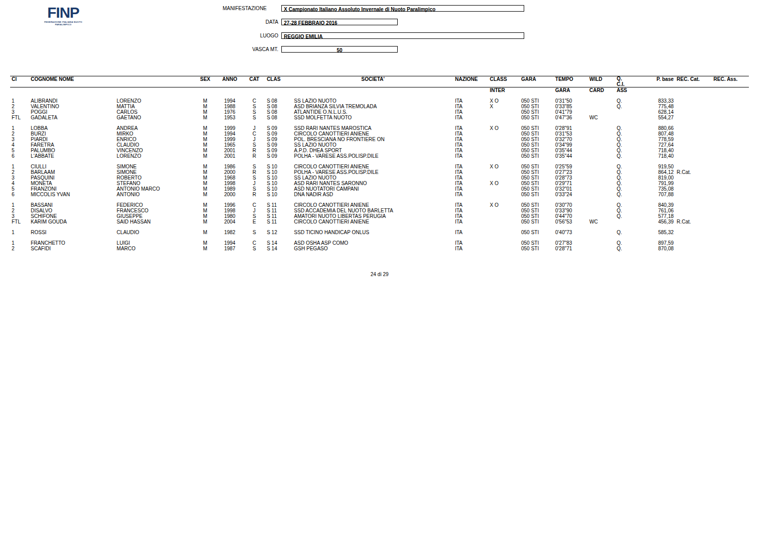FINP
FEDERAZIONE ITALIANA NUOTO PARALIMPICO
MANIFESTAZIONE
X Campionato Italiano Assoluto Invernale di Nuoto Paralimpico
DATA
27-28 FEBBRAIO 2016
LUOGO
REGGIO EMILIA
VASCA MT.
50
| Cl | COGNOME NOME | | SEX | ANNO | CAT | CLAS | SOCIETA' | NAZIONE | CLASS | GARA | TEMPO | WILD | Q. C.I. | P. base | REC. Cat. | REC. Ass. |
| --- | --- | --- | --- | --- | --- | --- | --- | --- | --- | --- | --- | --- | --- | --- | --- | --- |
| | INTER | | GARA | CARD | ASS | |
| 1 | ALIBRANDI | LORENZO | M | 1994 | C | S 08 | SS LAZIO NUOTO | ITA | X O | 050 STI | 0'31"50 | | Q. | 833,33 | | |
| 2 | VALENTINO | MATTIA | M | 1988 | S | S 08 | ASD BRIANZA SILVIA TREMOLADA | ITA | X | 050 STI | 0'33"85 | | Q. | 775,48 | | |
| 3 | POGGI | CARLOS | M | 1976 | S | S 08 | ATLANTIDE O.N.L.U.S. | ITA | | 050 STI | 0'41"79 | | | 628,14 | | |
| FTL | GADALETA | GAETANO | M | 1953 | S | S 08 | SSD MOLFETTA NUOTO | ITA | | 050 STI | 0'47"36 | WC | | 554,27 | | |
| 1 | LOBBA | ANDREA | M | 1999 | J | S 09 | SSD RARI NANTES MAROSTICA | ITA | X O | 050 STI | 0'28"91 | | Q. | 880,66 | | |
| 2 | BURZI | MIRKO | M | 1994 | C | S 09 | CIRCOLO CANOTTIERI ANIENE | ITA | | 050 STI | 0'31"53 | | Q. | 807,48 | | |
| 3 | PIARDI | ENRICO | M | 1999 | J | S 09 | POL. BRESCIANA NO FRONTIERE ON | ITA | | 050 STI | 0'32"70 | | Q. | 778,59 | | |
| 4 | FARETRA | CLAUDIO | M | 1965 | S | S 09 | SS LAZIO NUOTO | ITA | | 050 STI | 0'34"99 | | Q. | 727,64 | | |
| 5 | PALUMBO | VINCENZO | M | 2001 | R | S 09 | A.P.D. DHEA SPORT | ITA | | 050 STI | 0'35"44 | | Q. | 718,40 | | |
| 6 | L'ABBATE | LORENZO | M | 2001 | R | S 09 | POLHA - VARESE ASS.POLISP.DILE | ITA | | 050 STI | 0'35"44 | | Q. | 718,40 | | |
| 1 | CIULLI | SIMONE | M | 1986 | S | S 10 | CIRCOLO CANOTTIERI ANIENE | ITA | X O | 050 STI | 0'25"59 | | Q. | 919,50 | | |
| 2 | BARLAAM | SIMONE | M | 2000 | R | S 10 | POLHA - VARESE ASS.POLISP.DILE | ITA | | 050 STI | 0'27"23 | | Q. | 864,12 | R.Cat. | |
| 3 | PASQUINI | ROBERTO | M | 1968 | S | S 10 | SS LAZIO NUOTO | ITA | | 050 STI | 0'28"73 | | Q. | 819,00 | | |
| 4 | MONETA | STEFANO | M | 1998 | J | S 10 | ASD RARI NANTES SARONNO | ITA | X O | 050 STI | 0'29"71 | | Q. | 791,99 | | |
| 5 | FRANZONI | ANTONIO MARCO | M | 1989 | S | S 10 | ASD NUOTATORI CAMPANI | ITA | | 050 STI | 0'32"01 | | Q. | 735,08 | | |
| 6 | MICCOLIS YVAN | ANTONIO | M | 2000 | R | S 10 | DNA NADIR ASD | ITA | | 050 STI | 0'33"24 | | Q. | 707,88 | | |
| 1 | BASSANI | FEDERICO | M | 1996 | C | S 11 | CIRCOLO CANOTTIERI ANIENE | ITA | X O | 050 STI | 0'30"70 | | Q. | 840,39 | | |
| 2 | DISALVO | FRANCESCO | M | 1998 | J | S 11 | SSD ACCADEMIA DEL NUOTO BARLETTA | ITA | | 050 STI | 0'33"90 | | Q. | 761,06 | | |
| 3 | SCHIFONE | GIUSEPPE | M | 1980 | S | S 11 | AMATORI NUOTO LIBERTAS PERUGIA | ITA | | 050 STI | 0'44"70 | | Q. | 577,18 | | |
| FTL | KARIM GOUDA | SAID HASSAN | M | 2004 | E | S 11 | CIRCOLO CANOTTIERI ANIENE | ITA | | 050 STI | 0'56"53 | WC | | 456,39 | R.Cat. | |
| 1 | ROSSI | CLAUDIO | M | 1982 | S | S 12 | SSD TICINO HANDICAP ONLUS | ITA | | 050 STI | 0'40"73 | | Q. | 585,32 | | |
| 1 | FRANCHETTO | LUIGI | M | 1994 | C | S 14 | ASD OSHA ASP COMO | ITA | | 050 STI | 0'27"83 | | Q. | 897,59 | | |
| 2 | SCAFIDI | MARCO | M | 1987 | S | S 14 | GSH PEGASO | ITA | | 050 STI | 0'28"71 | | Q. | 870,08 | | |
24 di 29